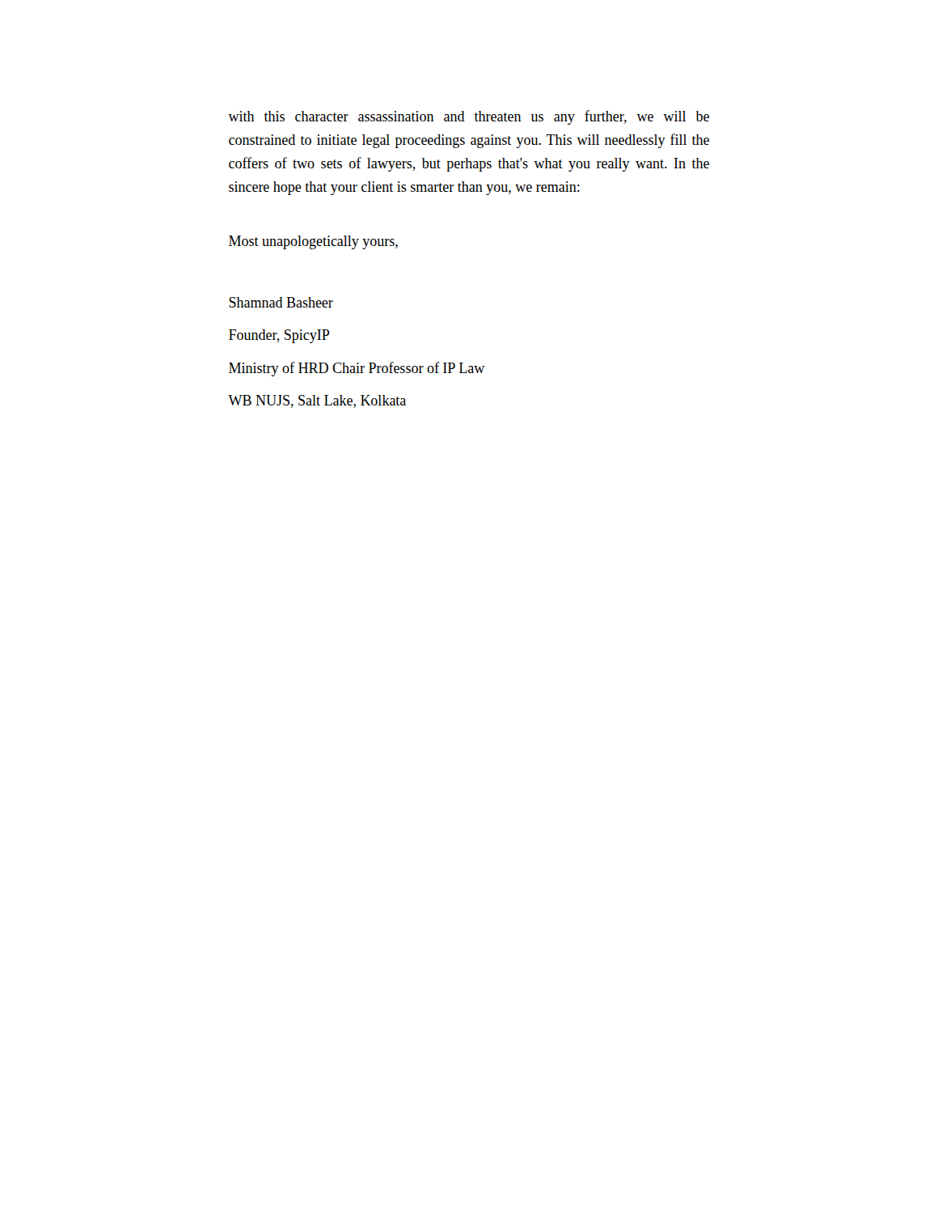with this character assassination and threaten us any further, we will be constrained to initiate legal proceedings against you. This will needlessly fill the coffers of two sets of lawyers, but perhaps that's what you really want. In the sincere hope that your client is smarter than you, we remain:
Most unapologetically yours,
Shamnad Basheer
Founder, SpicyIP
Ministry of HRD Chair Professor of IP Law
WB NUJS, Salt Lake, Kolkata